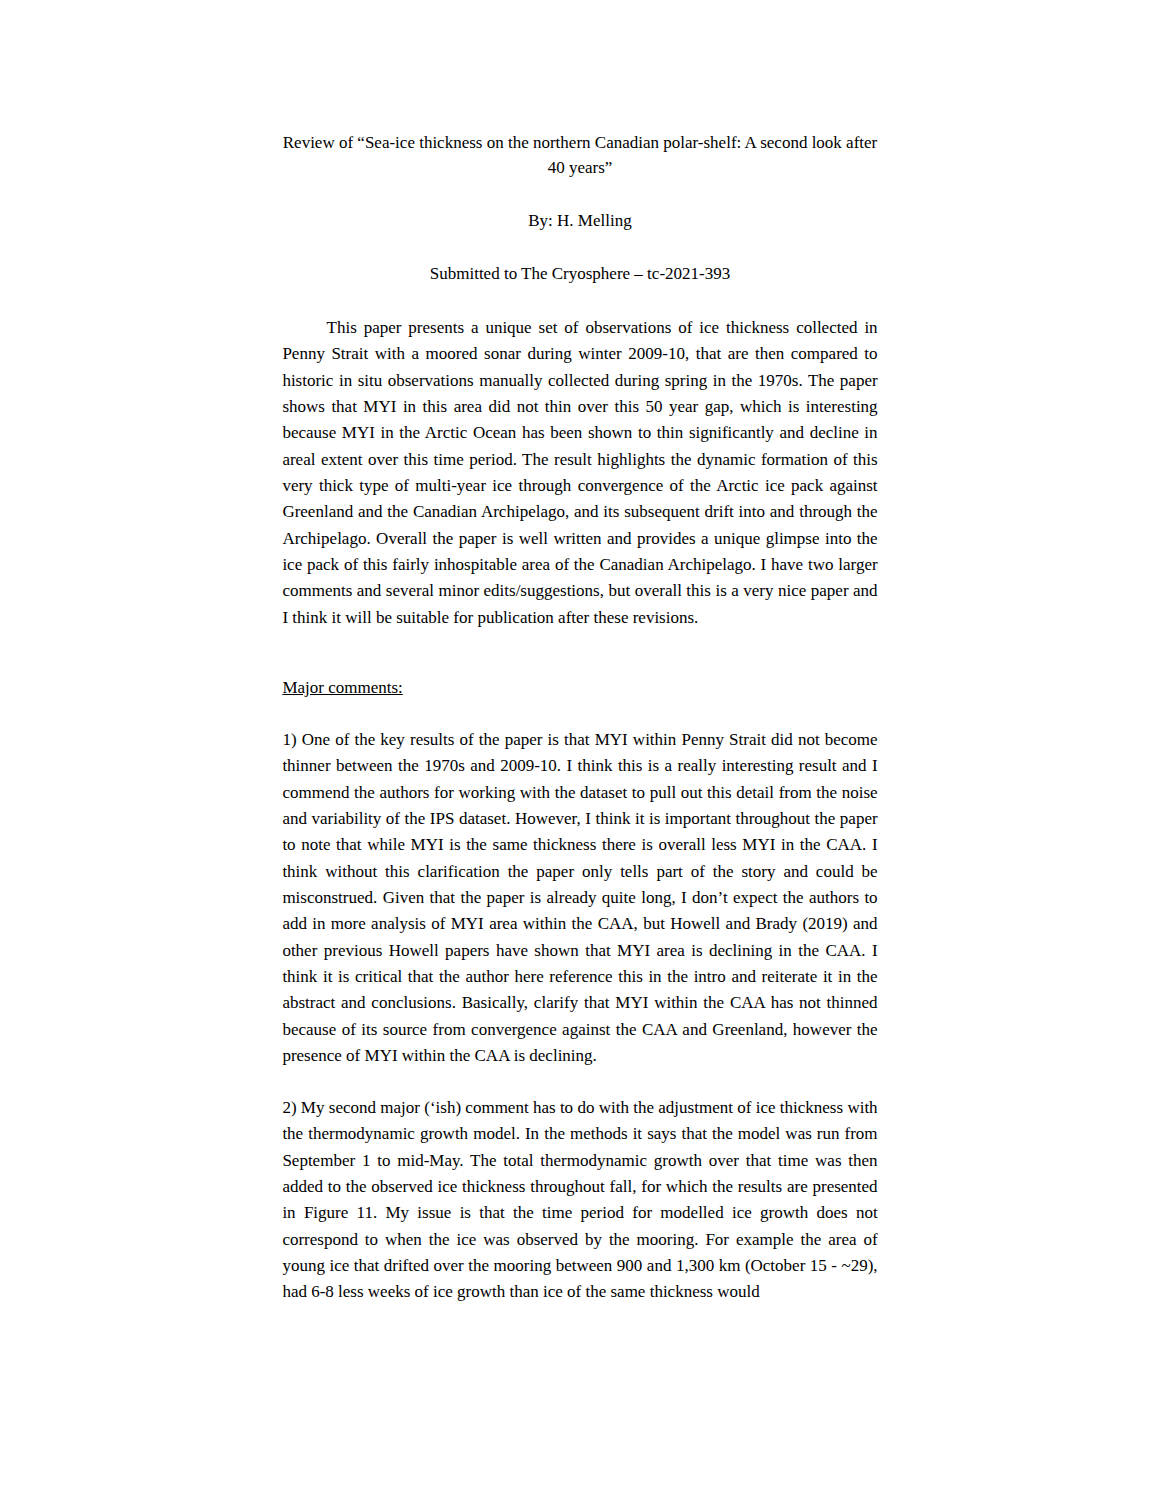Review of “Sea-ice thickness on the northern Canadian polar-shelf: A second look after 40 years”
By: H. Melling
Submitted to The Cryosphere – tc-2021-393
This paper presents a unique set of observations of ice thickness collected in Penny Strait with a moored sonar during winter 2009-10, that are then compared to historic in situ observations manually collected during spring in the 1970s. The paper shows that MYI in this area did not thin over this 50 year gap, which is interesting because MYI in the Arctic Ocean has been shown to thin significantly and decline in areal extent over this time period. The result highlights the dynamic formation of this very thick type of multi-year ice through convergence of the Arctic ice pack against Greenland and the Canadian Archipelago, and its subsequent drift into and through the Archipelago. Overall the paper is well written and provides a unique glimpse into the ice pack of this fairly inhospitable area of the Canadian Archipelago. I have two larger comments and several minor edits/suggestions, but overall this is a very nice paper and I think it will be suitable for publication after these revisions.
Major comments:
1) One of the key results of the paper is that MYI within Penny Strait did not become thinner between the 1970s and 2009-10. I think this is a really interesting result and I commend the authors for working with the dataset to pull out this detail from the noise and variability of the IPS dataset. However, I think it is important throughout the paper to note that while MYI is the same thickness there is overall less MYI in the CAA. I think without this clarification the paper only tells part of the story and could be misconstrued. Given that the paper is already quite long, I don’t expect the authors to add in more analysis of MYI area within the CAA, but Howell and Brady (2019) and other previous Howell papers have shown that MYI area is declining in the CAA. I think it is critical that the author here reference this in the intro and reiterate it in the abstract and conclusions. Basically, clarify that MYI within the CAA has not thinned because of its source from convergence against the CAA and Greenland, however the presence of MYI within the CAA is declining.
2) My second major (‘ish) comment has to do with the adjustment of ice thickness with the thermodynamic growth model. In the methods it says that the model was run from September 1 to mid-May. The total thermodynamic growth over that time was then added to the observed ice thickness throughout fall, for which the results are presented in Figure 11. My issue is that the time period for modelled ice growth does not correspond to when the ice was observed by the mooring. For example the area of young ice that drifted over the mooring between 900 and 1,300 km (October 15 - ~29), had 6-8 less weeks of ice growth than ice of the same thickness would